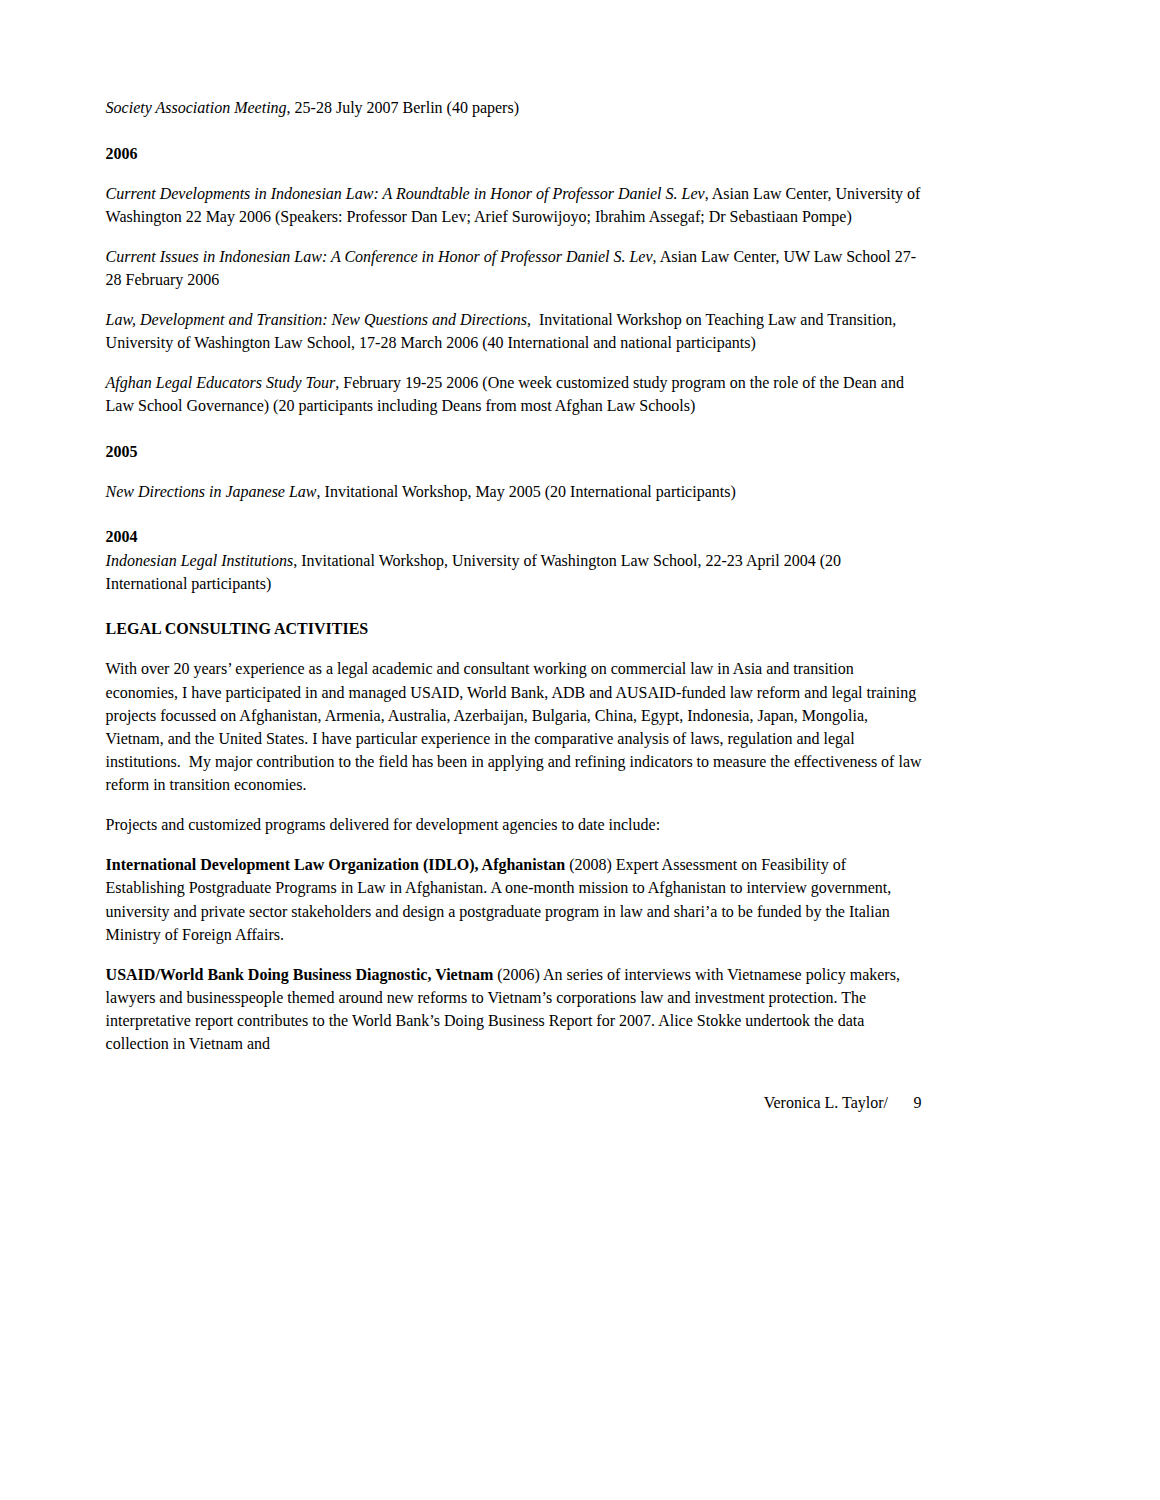Society Association Meeting, 25-28 July 2007 Berlin (40 papers)
2006
Current Developments in Indonesian Law: A Roundtable in Honor of Professor Daniel S. Lev, Asian Law Center, University of Washington 22 May 2006 (Speakers: Professor Dan Lev; Arief Surowijoyo; Ibrahim Assegaf; Dr Sebastiaan Pompe)
Current Issues in Indonesian Law: A Conference in Honor of Professor Daniel S. Lev, Asian Law Center, UW Law School 27-28 February 2006
Law, Development and Transition: New Questions and Directions, Invitational Workshop on Teaching Law and Transition, University of Washington Law School, 17-28 March 2006 (40 International and national participants)
Afghan Legal Educators Study Tour, February 19-25 2006 (One week customized study program on the role of the Dean and Law School Governance) (20 participants including Deans from most Afghan Law Schools)
2005
New Directions in Japanese Law, Invitational Workshop, May 2005 (20 International participants)
2004
Indonesian Legal Institutions, Invitational Workshop, University of Washington Law School, 22-23 April 2004 (20 International participants)
LEGAL CONSULTING ACTIVITIES
With over 20 years’ experience as a legal academic and consultant working on commercial law in Asia and transition economies, I have participated in and managed USAID, World Bank, ADB and AUSAID-funded law reform and legal training projects focussed on Afghanistan, Armenia, Australia, Azerbaijan, Bulgaria, China, Egypt, Indonesia, Japan, Mongolia, Vietnam, and the United States. I have particular experience in the comparative analysis of laws, regulation and legal institutions. My major contribution to the field has been in applying and refining indicators to measure the effectiveness of law reform in transition economies.
Projects and customized programs delivered for development agencies to date include:
International Development Law Organization (IDLO), Afghanistan (2008) Expert Assessment on Feasibility of Establishing Postgraduate Programs in Law in Afghanistan. A one-month mission to Afghanistan to interview government, university and private sector stakeholders and design a postgraduate program in law and shari’a to be funded by the Italian Ministry of Foreign Affairs.
USAID/World Bank Doing Business Diagnostic, Vietnam (2006) An series of interviews with Vietnamese policy makers, lawyers and businesspeople themed around new reforms to Vietnam’s corporations law and investment protection. The interpretative report contributes to the World Bank’s Doing Business Report for 2007. Alice Stokke undertook the data collection in Vietnam and
Veronica L. Taylor/9